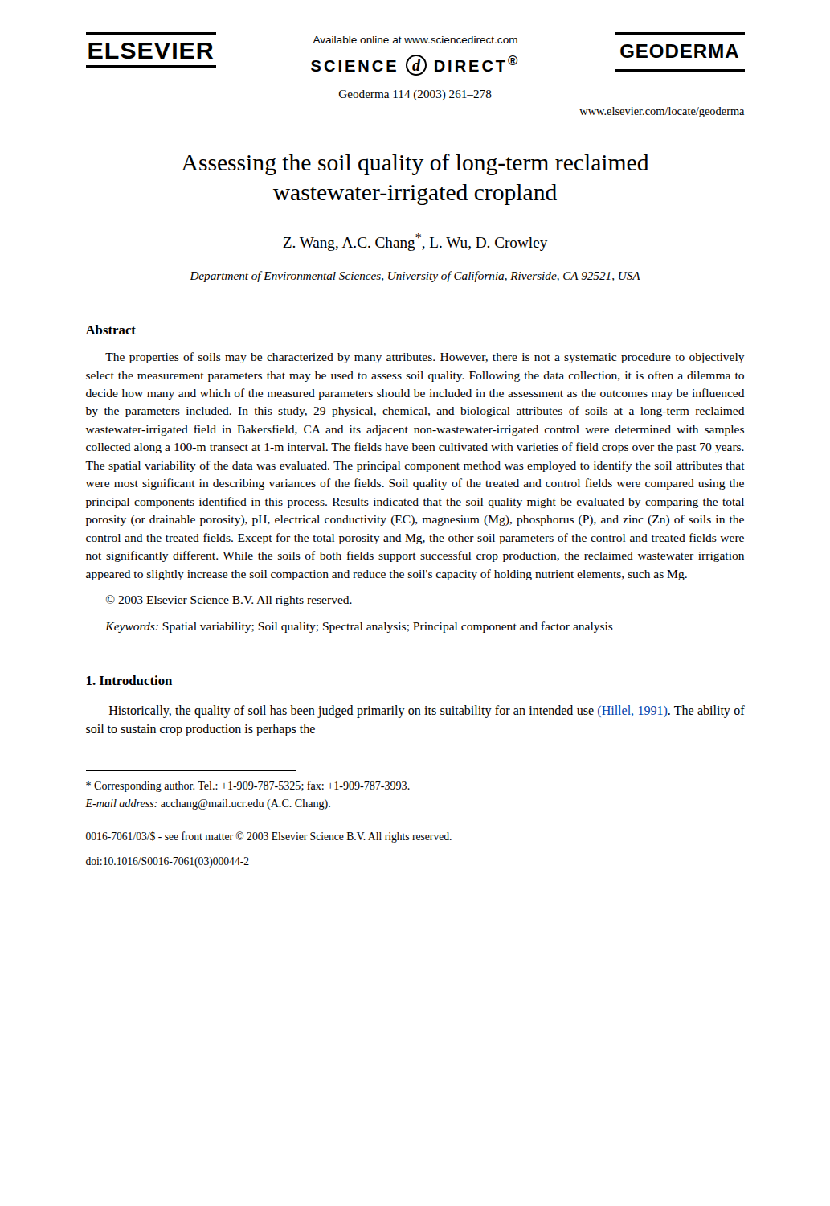ELSEVIER
Available online at www.sciencedirect.com
SCIENCE d DIRECT®
GEODERMA
Geoderma 114 (2003) 261–278
www.elsevier.com/locate/geoderma
Assessing the soil quality of long-term reclaimed
wastewater-irrigated cropland
Z. Wang, A.C. Chang*, L. Wu, D. Crowley
Department of Environmental Sciences, University of California, Riverside, CA 92521, USA
Abstract
The properties of soils may be characterized by many attributes. However, there is not a systematic procedure to objectively select the measurement parameters that may be used to assess soil quality. Following the data collection, it is often a dilemma to decide how many and which of the measured parameters should be included in the assessment as the outcomes may be influenced by the parameters included. In this study, 29 physical, chemical, and biological attributes of soils at a long-term reclaimed wastewater-irrigated field in Bakersfield, CA and its adjacent non-wastewater-irrigated control were determined with samples collected along a 100-m transect at 1-m interval. The fields have been cultivated with varieties of field crops over the past 70 years. The spatial variability of the data was evaluated. The principal component method was employed to identify the soil attributes that were most significant in describing variances of the fields. Soil quality of the treated and control fields were compared using the principal components identified in this process. Results indicated that the soil quality might be evaluated by comparing the total porosity (or drainable porosity), pH, electrical conductivity (EC), magnesium (Mg), phosphorus (P), and zinc (Zn) of soils in the control and the treated fields. Except for the total porosity and Mg, the other soil parameters of the control and treated fields were not significantly different. While the soils of both fields support successful crop production, the reclaimed wastewater irrigation appeared to slightly increase the soil compaction and reduce the soil's capacity of holding nutrient elements, such as Mg.
© 2003 Elsevier Science B.V. All rights reserved.
Keywords: Spatial variability; Soil quality; Spectral analysis; Principal component and factor analysis
1. Introduction
Historically, the quality of soil has been judged primarily on its suitability for an intended use (Hillel, 1991). The ability of soil to sustain crop production is perhaps the
* Corresponding author. Tel.: +1-909-787-5325; fax: +1-909-787-3993.
E-mail address: acchang@mail.ucr.edu (A.C. Chang).
0016-7061/03/$ - see front matter © 2003 Elsevier Science B.V. All rights reserved.
doi:10.1016/S0016-7061(03)00044-2